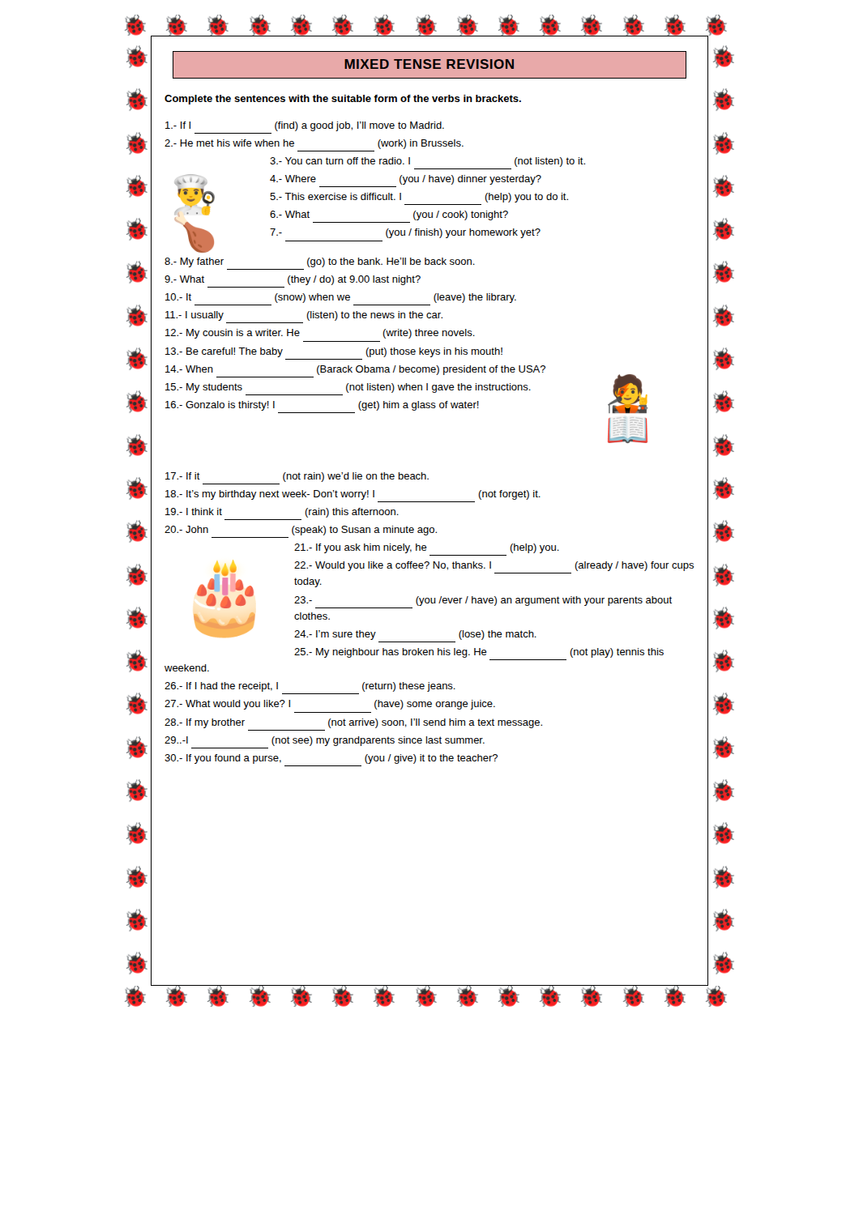🐞 🐞 🐞 🐞 🐞 🐞 🐞 🐞 🐞 🐞 🐞 🐞 🐞 🐞 🐞 🐞 🐞 🐞 🐞
🐞
🐞
🐞
🐞
🐞
🐞
🐞
🐞
🐞
🐞
🐞
🐞
🐞
🐞
🐞
🐞
🐞
🐞
🐞
🐞
🐞
🐞
MIXED TENSE REVISION
Complete the sentences with the suitable form of the verbs in brackets.
1.- If I (find) a good job, I’ll move to Madrid.
2.- He met his wife when he (work) in Brussels.
3.- You can turn off the radio. I (not listen) to it.
4.- Where (you / have) dinner yesterday?
5.- This exercise is difficult. I (help) you to do it.
6.- What (you / cook) tonight?
7.- (you / finish) your homework yet?
8.- My father (go) to the bank. He’ll be back soon.
9.- What (they / do) at 9.00 last night?
10.- It (snow) when we (leave) the library.
11.- I usually (listen) to the news in the car.
12.- My cousin is a writer. He (write) three novels.
13.- Be careful! The baby (put) those keys in his mouth!
14.- When (Barack Obama / become) president of the USA?
15.- My students (not listen) when I gave the instructions.
16.- Gonzalo is thirsty! I (get) him a glass of water!
17.- If it (not rain) we’d lie on the beach.
18.- It’s my birthday next week- Don’t worry! I (not forget) it.
19.- I think it (rain) this afternoon.
20.- John (speak) to Susan a minute ago.
21.- If you ask him nicely, he (help) you.
22.- Would you like a coffee? No, thanks. I (already / have) four cups today.
23.- (you /ever / have) an argument with your parents about clothes.
24.- I’m sure they (lose) the match.
25.- My neighbour has broken his leg. He (not play) tennis this weekend.
26.- If I had the receipt, I (return) these jeans.
27.- What would you like? I (have) some orange juice.
28.- If my brother (not arrive) soon, I’ll send him a text message.
29..-I (not see) my grandparents since last summer.
30.- If you found a purse, (you / give) it to the teacher?
🐞
🐞
🐞
🐞
🐞
🐞
🐞
🐞
🐞
🐞
🐞
🐞
🐞
🐞
🐞
🐞
🐞
🐞
🐞
🐞
🐞
🐞
🐞 🐞 🐞 🐞 🐞 🐞 🐞 🐞 🐞 🐞 🐞 🐞 🐞 🐞 🐞 🐞 🐞 🐞 🐞